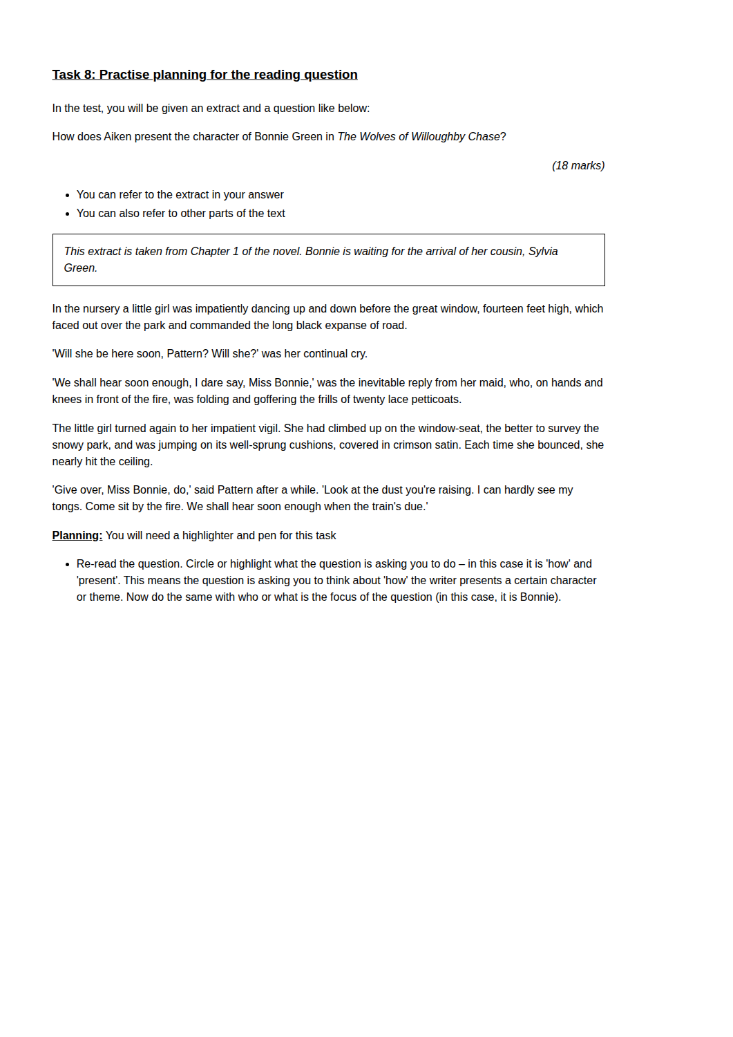Task 8: Practise planning for the reading question
In the test, you will be given an extract and a question like below:
How does Aiken present the character of Bonnie Green in The Wolves of Willoughby Chase?
(18 marks)
You can refer to the extract in your answer
You can also refer to other parts of the text
This extract is taken from Chapter 1 of the novel. Bonnie is waiting for the arrival of her cousin, Sylvia Green.
In the nursery a little girl was impatiently dancing up and down before the great window, fourteen feet high, which faced out over the park and commanded the long black expanse of road.
'Will she be here soon, Pattern? Will she?' was her continual cry.
'We shall hear soon enough, I dare say, Miss Bonnie,' was the inevitable reply from her maid, who, on hands and knees in front of the fire, was folding and goffering the frills of twenty lace petticoats.
The little girl turned again to her impatient vigil. She had climbed up on the window-seat, the better to survey the snowy park, and was jumping on its well-sprung cushions, covered in crimson satin. Each time she bounced, she nearly hit the ceiling.
'Give over, Miss Bonnie, do,' said Pattern after a while. 'Look at the dust you're raising. I can hardly see my tongs. Come sit by the fire. We shall hear soon enough when the train's due.'
Planning: You will need a highlighter and pen for this task
Re-read the question. Circle or highlight what the question is asking you to do – in this case it is 'how' and 'present'. This means the question is asking you to think about 'how' the writer presents a certain character or theme. Now do the same with who or what is the focus of the question (in this case, it is Bonnie).